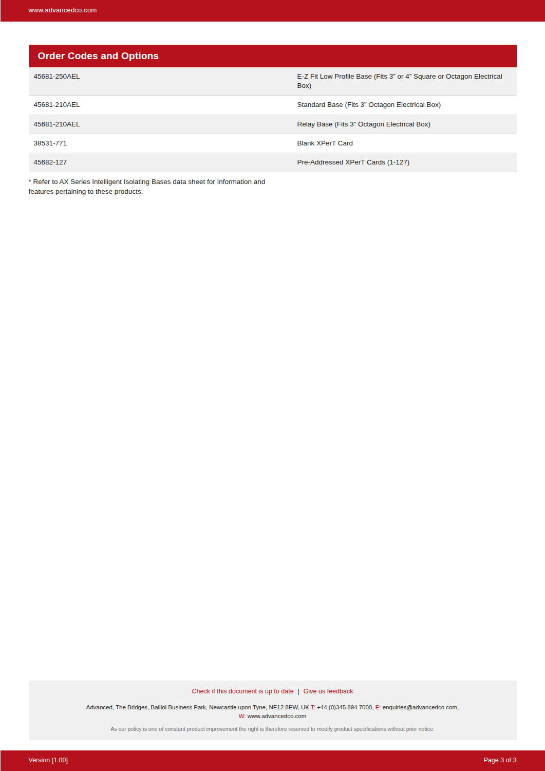www.advancedco.com
Order Codes and Options
| 45681-250AEL | E-Z Fit Low Profile Base (Fits 3” or 4” Square or Octagon Electrical Box) |
| 45681-210AEL | Standard Base (Fits 3” Octagon Electrical Box) |
| 45681-210AEL | Relay Base (Fits 3” Octagon Electrical Box) |
| 38531-771 | Blank XPerT Card |
| 45682-127 | Pre-Addressed XPerT Cards (1-127) |
* Refer to AX Series Intelligent Isolating Bases data sheet for Information and features pertaining to these products.
Check if this document is up to date|Give us feedback
Advanced, The Bridges, Balliol Business Park, Newcastle upon Tyne, NE12 8EW, UK T: +44 (0)345 894 7000, E: enquiries@advancedco.com,
W: www.advancedco.com
As our policy is one of constant product improvement the right is therefore reserved to modify product specifications without prior notice.
Version [1.00]
Page 3 of 3